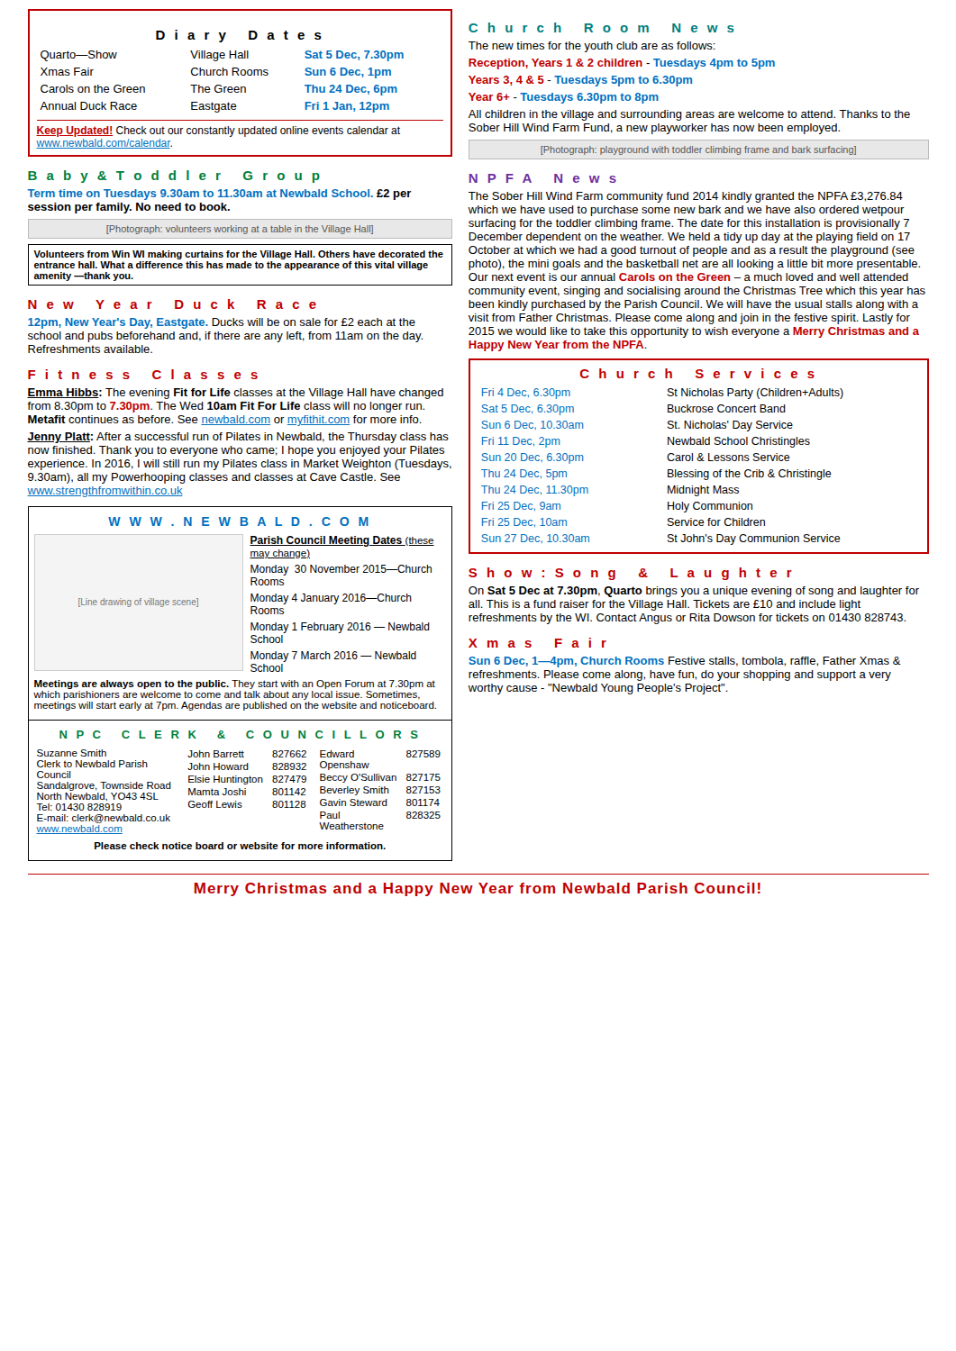D i a r y D a t e s
| Quarto—Show | Village Hall | Sat 5 Dec, 7.30pm |
| Xmas Fair | Church Rooms | Sun 6 Dec, 1pm |
| Carols on the Green | The Green | Thu 24 Dec, 6pm |
| Annual Duck Race | Eastgate | Fri 1 Jan, 12pm |
Keep Updated! Check out our constantly updated online events calendar at www.newbald.com/calendar.
B a b y & T o d d l e r G r o u p
Term time on Tuesdays 9.30am to 11.30am at Newbald School. £2 per session per family. No need to book.
[Photograph: volunteers working at a table in the Village Hall]
Volunteers from Win WI making curtains for the Village Hall. Others have decorated the entrance hall. What a difference this has made to the appearance of this vital village amenity —thank you.
N e w Y e a r D u c k R a c e
12pm, New Year's Day, Eastgate. Ducks will be on sale for £2 each at the school and pubs beforehand and, if there are any left, from 11am on the day. Refreshments available.
F i t n e s s C l a s s e s
Emma Hibbs: The evening Fit for Life classes at the Village Hall have changed from 8.30pm to 7.30pm. The Wed 10am Fit For Life class will no longer run. Metafit continues as before. See newbald.com or myfithit.com for more info.
Jenny Platt: After a successful run of Pilates in Newbald, the Thursday class has now finished. Thank you to everyone who came; I hope you enjoyed your Pilates experience. In 2016, I will still run my Pilates class in Market Weighton (Tuesdays, 9.30am), all my Powerhooping classes and classes at Cave Castle. See www.strengthfromwithin.co.uk
W W W . N E W B A L D . C O M
[Line drawing of village scene]
Parish Council Meeting Dates (these may change)
Monday 30 November 2015—Church Rooms
Monday 4 January 2016—Church Rooms
Monday 1 February 2016 — Newbald School
Monday 7 March 2016 — Newbald School
Meetings are always open to the public. They start with an Open Forum at 7.30pm at which parishioners are welcome to come and talk about any local issue. Sometimes, meetings will start early at 7pm. Agendas are published on the website and noticeboard.
N P C C L E R K & C O U N C I L L O R S
| Suzanne Smith Clerk to Newbald Parish Council Sandalgrove, Townside Road North Newbald, YO43 4SL Tel: 01430 828919 E-mail: clerk@newbald.co.uk www.newbald.com | / John Barrett / 827662 / / John Howard / 828932 / / Elsie Huntington / 827479 / / Mamta Joshi / 801142 / / Geoff Lewis / 801128 / | / Edward Openshaw / 827589 / / Beccy O'Sullivan / 827175 / / Beverley Smith / 827153 / / Gavin Steward / 801174 / / Paul Weatherstone / 828325 / |
Please check notice board or website for more information.
C h u r c h R o o m N e w s
The new times for the youth club are as follows:
Reception, Years 1 & 2 children - Tuesdays 4pm to 5pm
Years 3, 4 & 5 - Tuesdays 5pm to 6.30pm
Year 6+ - Tuesdays 6.30pm to 8pm
All children in the village and surrounding areas are welcome to attend. Thanks to the Sober Hill Wind Farm Fund, a new playworker has now been employed.
[Photograph: playground with toddler climbing frame and bark surfacing]
N P F A N e w s
The Sober Hill Wind Farm community fund 2014 kindly granted the NPFA £3,276.84 which we have used to purchase some new bark and we have also ordered wetpour surfacing for the toddler climbing frame. The date for this installation is provisionally 7 December dependent on the weather. We held a tidy up day at the playing field on 17 October at which we had a good turnout of people and as a result the playground (see photo), the mini goals and the basketball net are all looking a little bit more presentable. Our next event is our annual Carols on the Green – a much loved and well attended community event, singing and socialising around the Christmas Tree which this year has been kindly purchased by the Parish Council. We will have the usual stalls along with a visit from Father Christmas. Please come along and join in the festive spirit. Lastly for 2015 we would like to take this opportunity to wish everyone a Merry Christmas and a Happy New Year from the NPFA.
C h u r c h S e r v i c e s
| Fri 4 Dec, 6.30pm | St Nicholas Party (Children+Adults) |
| Sat 5 Dec, 6.30pm | Buckrose Concert Band |
| Sun 6 Dec, 10.30am | St. Nicholas' Day Service |
| Fri 11 Dec, 2pm | Newbald School Christingles |
| Sun 20 Dec, 6.30pm | Carol & Lessons Service |
| Thu 24 Dec, 5pm | Blessing of the Crib & Christingle |
| Thu 24 Dec, 11.30pm | Midnight Mass |
| Fri 25 Dec, 9am | Holy Communion |
| Fri 25 Dec, 10am | Service for Children |
| Sun 27 Dec, 10.30am | St John's Day Communion Service |
S h o w : S o n g & L a u g h t e r
On Sat 5 Dec at 7.30pm, Quarto brings you a unique evening of song and laughter for all. This is a fund raiser for the Village Hall. Tickets are £10 and include light refreshments by the WI. Contact Angus or Rita Dowson for tickets on 01430 828743.
X m a s F a i r
Sun 6 Dec, 1—4pm, Church Rooms Festive stalls, tombola, raffle, Father Xmas & refreshments. Please come along, have fun, do your shopping and support a very worthy cause - "Newbald Young People's Project".
Merry Christmas and a Happy New Year from Newbald Parish Council!